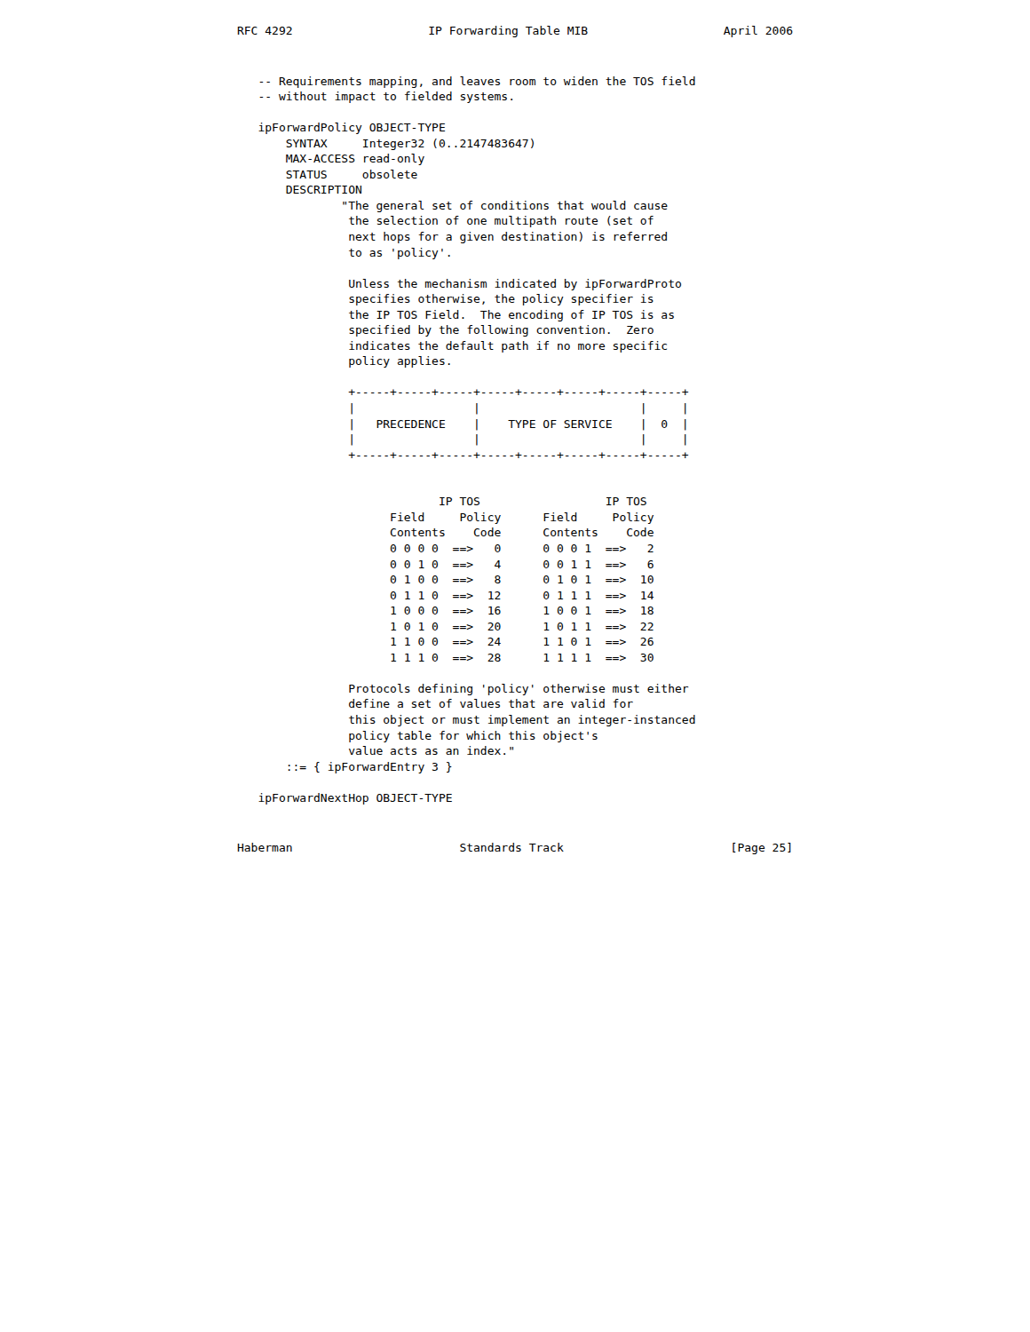RFC 4292 IP Forwarding Table MIB April 2006
-- Requirements mapping, and leaves room to widen the TOS field
-- without impact to fielded systems.

ipForwardPolicy OBJECT-TYPE
    SYNTAX     Integer32 (0..2147483647)
    MAX-ACCESS read-only
    STATUS     obsolete
    DESCRIPTION
            "The general set of conditions that would cause
             the selection of one multipath route (set of
             next hops for a given destination) is referred
             to as 'policy'.

             Unless the mechanism indicated by ipForwardProto
             specifies otherwise, the policy specifier is
             the IP TOS Field.  The encoding of IP TOS is as
             specified by the following convention.  Zero
             indicates the default path if no more specific
             policy applies.

             +-----+-----+-----+-----+-----+-----+-----+-----+
             |                 |                       |     |
             |   PRECEDENCE    |    TYPE OF SERVICE    |  0  |
             |                 |                       |     |
             +-----+-----+-----+-----+-----+-----+-----+-----+


                          IP TOS                  IP TOS
                   Field     Policy      Field     Policy
                   Contents    Code      Contents    Code
                   0 0 0 0  ==>   0      0 0 0 1  ==>   2
                   0 0 1 0  ==>   4      0 0 1 1  ==>   6
                   0 1 0 0  ==>   8      0 1 0 1  ==>  10
                   0 1 1 0  ==>  12      0 1 1 1  ==>  14
                   1 0 0 0  ==>  16      1 0 0 1  ==>  18
                   1 0 1 0  ==>  20      1 0 1 1  ==>  22
                   1 1 0 0  ==>  24      1 1 0 1  ==>  26
                   1 1 1 0  ==>  28      1 1 1 1  ==>  30

             Protocols defining 'policy' otherwise must either
             define a set of values that are valid for
             this object or must implement an integer-instanced
             policy table for which this object's
             value acts as an index."
    ::= { ipForwardEntry 3 }

ipForwardNextHop OBJECT-TYPE
Haberman Standards Track [Page 25]